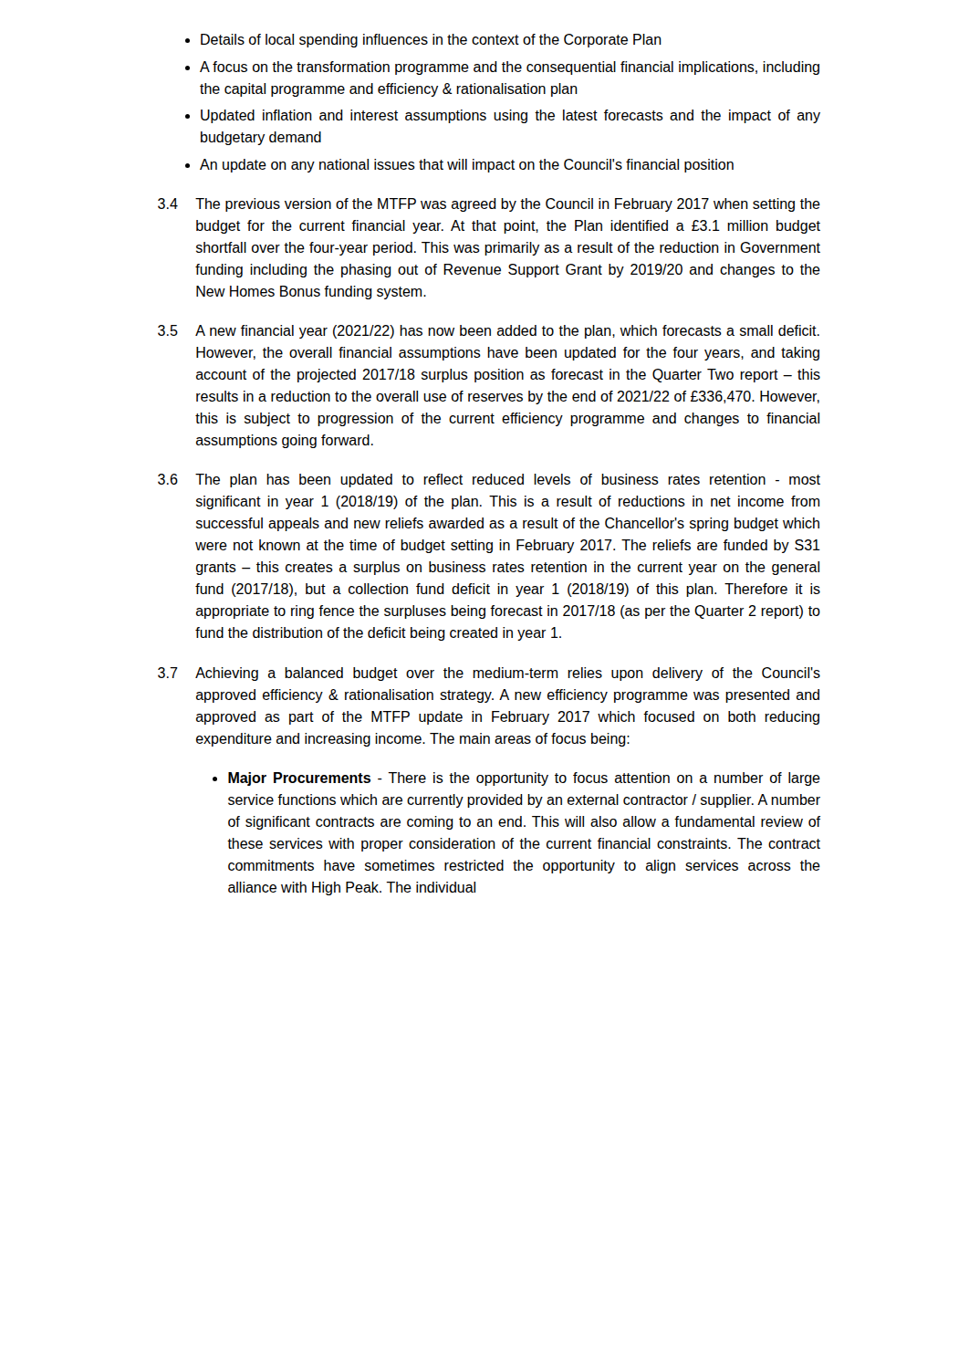Details of local spending influences in the context of the Corporate Plan
A focus on the transformation programme and the consequential financial implications, including the capital programme and efficiency & rationalisation plan
Updated inflation and interest assumptions using the latest forecasts and the impact of any budgetary demand
An update on any national issues that will impact on the Council's financial position
3.4
The previous version of the MTFP was agreed by the Council in February 2017 when setting the budget for the current financial year. At that point, the Plan identified a £3.1 million budget shortfall over the four-year period. This was primarily as a result of the reduction in Government funding including the phasing out of Revenue Support Grant by 2019/20 and changes to the New Homes Bonus funding system.
3.5
A new financial year (2021/22) has now been added to the plan, which forecasts a small deficit. However, the overall financial assumptions have been updated for the four years, and taking account of the projected 2017/18 surplus position as forecast in the Quarter Two report – this results in a reduction to the overall use of reserves by the end of 2021/22 of £336,470. However, this is subject to progression of the current efficiency programme and changes to financial assumptions going forward.
3.6
The plan has been updated to reflect reduced levels of business rates retention - most significant in year 1 (2018/19) of the plan. This is a result of reductions in net income from successful appeals and new reliefs awarded as a result of the Chancellor's spring budget which were not known at the time of budget setting in February 2017. The reliefs are funded by S31 grants – this creates a surplus on business rates retention in the current year on the general fund (2017/18), but a collection fund deficit in year 1 (2018/19) of this plan. Therefore it is appropriate to ring fence the surpluses being forecast in 2017/18 (as per the Quarter 2 report) to fund the distribution of the deficit being created in year 1.
3.7
Achieving a balanced budget over the medium-term relies upon delivery of the Council's approved efficiency & rationalisation strategy. A new efficiency programme was presented and approved as part of the MTFP update in February 2017 which focused on both reducing expenditure and increasing income. The main areas of focus being:
Major Procurements - There is the opportunity to focus attention on a number of large service functions which are currently provided by an external contractor / supplier. A number of significant contracts are coming to an end. This will also allow a fundamental review of these services with proper consideration of the current financial constraints. The contract commitments have sometimes restricted the opportunity to align services across the alliance with High Peak. The individual